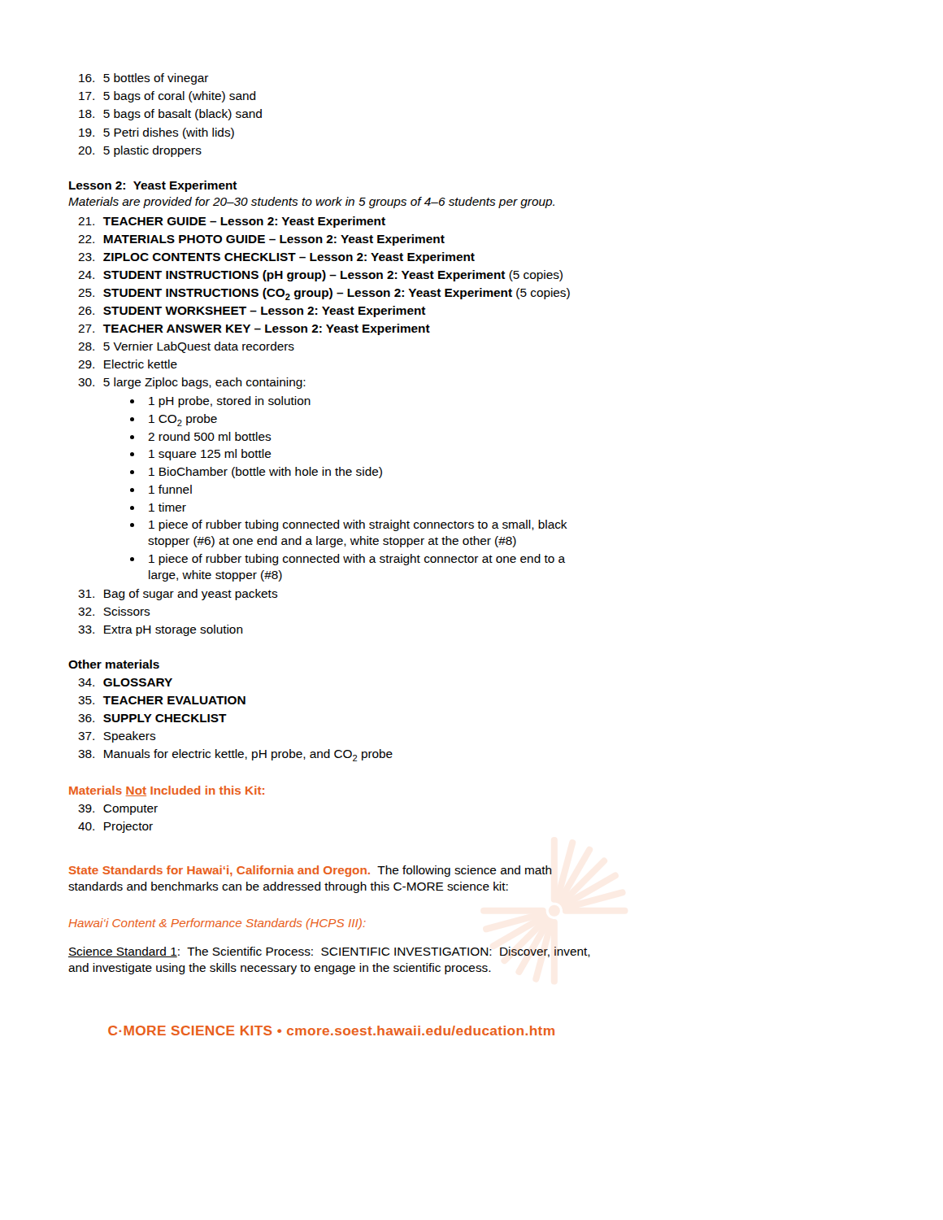5 bottles of vinegar
5 bags of coral (white) sand
5 bags of basalt (black) sand
5 Petri dishes (with lids)
5 plastic droppers
Lesson 2: Yeast Experiment
Materials are provided for 20–30 students to work in 5 groups of 4–6 students per group.
TEACHER GUIDE – Lesson 2: Yeast Experiment
MATERIALS PHOTO GUIDE – Lesson 2: Yeast Experiment
ZIPLOC CONTENTS CHECKLIST – Lesson 2: Yeast Experiment
STUDENT INSTRUCTIONS (pH group) – Lesson 2: Yeast Experiment (5 copies)
STUDENT INSTRUCTIONS (CO2 group) – Lesson 2: Yeast Experiment (5 copies)
STUDENT WORKSHEET – Lesson 2: Yeast Experiment
TEACHER ANSWER KEY – Lesson 2: Yeast Experiment
5 Vernier LabQuest data recorders
Electric kettle
5 large Ziploc bags, each containing:
1 pH probe, stored in solution
1 CO2 probe
2 round 500 ml bottles
1 square 125 ml bottle
1 BioChamber (bottle with hole in the side)
1 funnel
1 timer
1 piece of rubber tubing connected with straight connectors to a small, black stopper (#6) at one end and a large, white stopper at the other (#8)
1 piece of rubber tubing connected with a straight connector at one end to a large, white stopper (#8)
Bag of sugar and yeast packets
Scissors
Extra pH storage solution
Other materials
GLOSSARY
TEACHER EVALUATION
SUPPLY CHECKLIST
Speakers
Manuals for electric kettle, pH probe, and CO2 probe
Materials Not Included in this Kit:
Computer
Projector
State Standards for Hawai‘i, California and Oregon. The following science and math standards and benchmarks can be addressed through this C-MORE science kit:
Hawai‘i Content & Performance Standards (HCPS III):
Science Standard 1: The Scientific Process: SCIENTIFIC INVESTIGATION: Discover, invent, and investigate using the skills necessary to engage in the scientific process.
C·MORE SCIENCE KITS • cmore.soest.hawaii.edu/education.htm